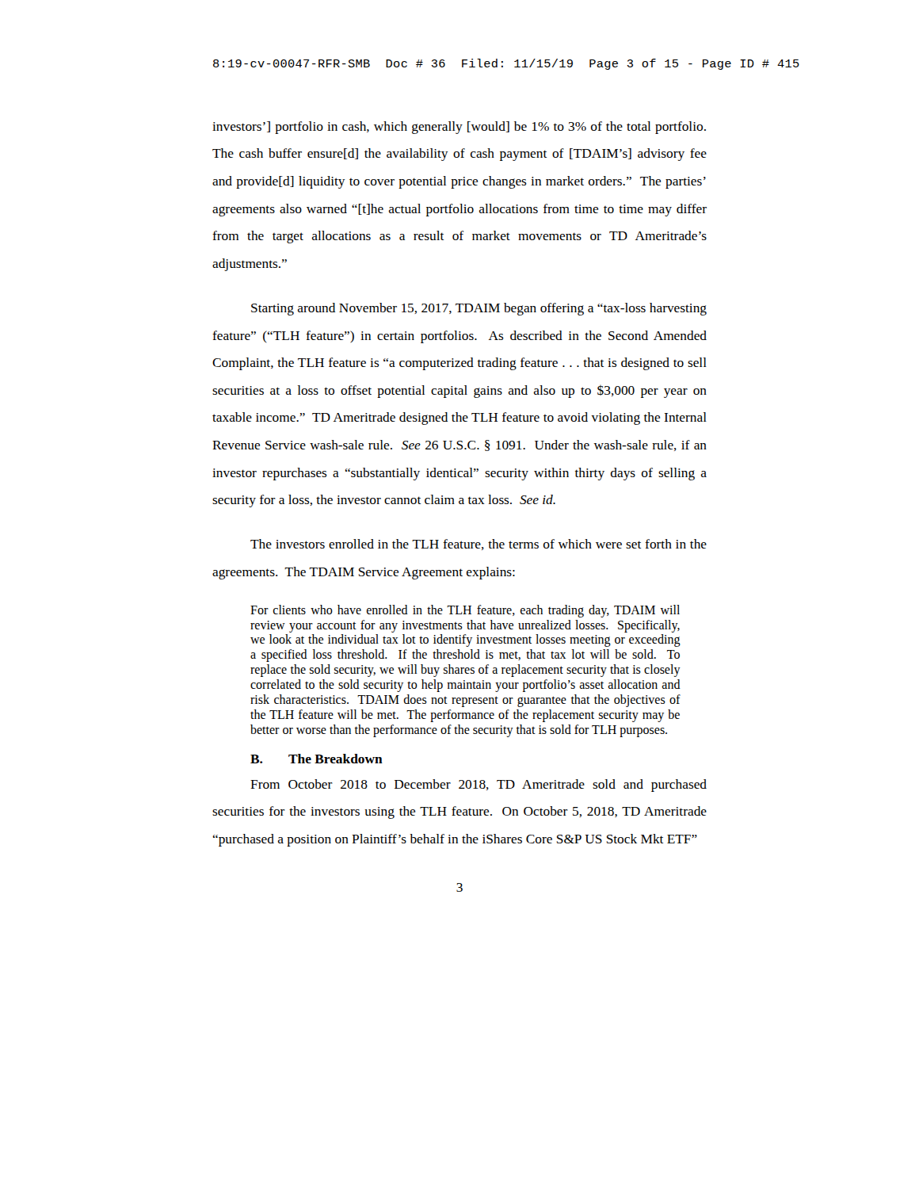8:19-cv-00047-RFR-SMB Doc # 36 Filed: 11/15/19 Page 3 of 15 - Page ID # 415
investors’] portfolio in cash, which generally [would] be 1% to 3% of the total portfolio. The cash buffer ensure[d] the availability of cash payment of [TDAIM’s] advisory fee and provide[d] liquidity to cover potential price changes in market orders.” The parties’ agreements also warned “[t]he actual portfolio allocations from time to time may differ from the target allocations as a result of market movements or TD Ameritrade’s adjustments.”
Starting around November 15, 2017, TDAIM began offering a “tax-loss harvesting feature” (“TLH feature”) in certain portfolios. As described in the Second Amended Complaint, the TLH feature is “a computerized trading feature . . . that is designed to sell securities at a loss to offset potential capital gains and also up to $3,000 per year on taxable income.” TD Ameritrade designed the TLH feature to avoid violating the Internal Revenue Service wash-sale rule. See 26 U.S.C. § 1091. Under the wash-sale rule, if an investor repurchases a “substantially identical” security within thirty days of selling a security for a loss, the investor cannot claim a tax loss. See id.
The investors enrolled in the TLH feature, the terms of which were set forth in the agreements. The TDAIM Service Agreement explains:
For clients who have enrolled in the TLH feature, each trading day, TDAIM will review your account for any investments that have unrealized losses. Specifically, we look at the individual tax lot to identify investment losses meeting or exceeding a specified loss threshold. If the threshold is met, that tax lot will be sold. To replace the sold security, we will buy shares of a replacement security that is closely correlated to the sold security to help maintain your portfolio’s asset allocation and risk characteristics. TDAIM does not represent or guarantee that the objectives of the TLH feature will be met. The performance of the replacement security may be better or worse than the performance of the security that is sold for TLH purposes.
B. The Breakdown
From October 2018 to December 2018, TD Ameritrade sold and purchased securities for the investors using the TLH feature. On October 5, 2018, TD Ameritrade “purchased a position on Plaintiff’s behalf in the iShares Core S&P US Stock Mkt ETF”
3